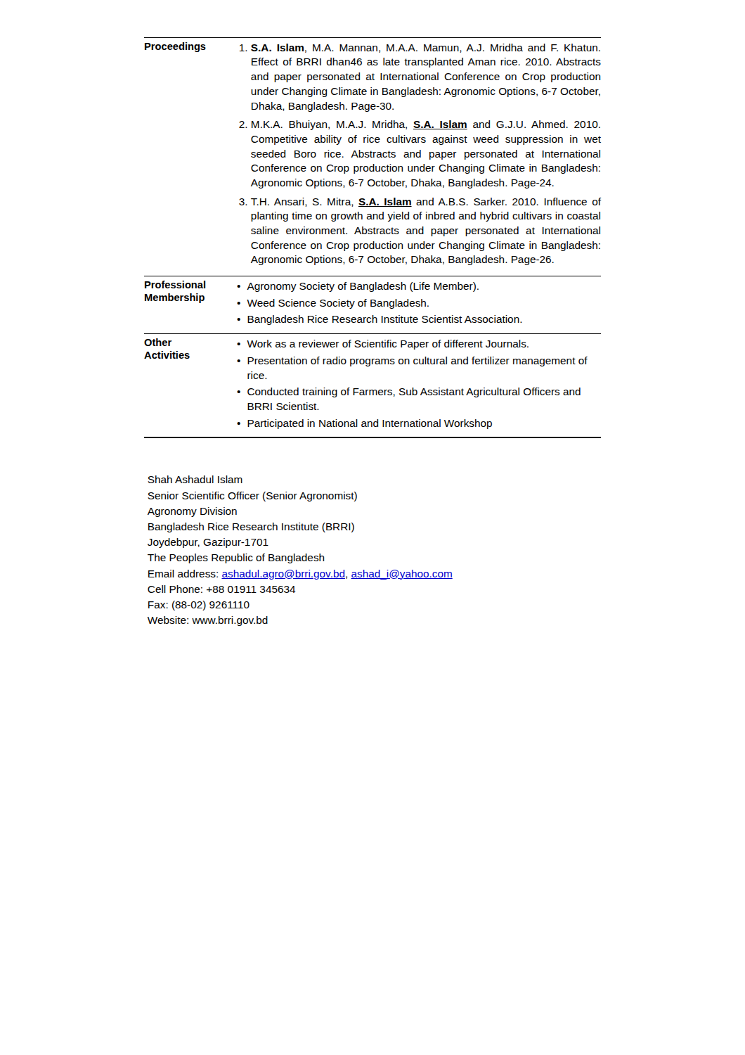| Proceedings | S.A. Islam , M.A. Mannan, M.A.A. Mamun, A.J. Mridha and F. Khatun. Effect of BRRI dhan46 as late transplanted Aman rice. 2010. Abstracts and paper personated at International Conference on Crop production under Changing Climate in Bangladesh: Agronomic Options, 6-7 October, Dhaka, Bangladesh. Page-30. M.K.A. Bhuiyan, M.A.J. Mridha, S.A. Islam and G.J.U. Ahmed. 2010. Competitive ability of rice cultivars against weed suppression in wet seeded Boro rice. Abstracts and paper personated at International Conference on Crop production under Changing Climate in Bangladesh: Agronomic Options, 6-7 October, Dhaka, Bangladesh. Page-24. T.H. Ansari, S. Mitra, S.A. Islam and A.B.S. Sarker. 2010. Influence of planting time on growth and yield of inbred and hybrid cultivars in coastal saline environment. Abstracts and paper personated at International Conference on Crop production under Changing Climate in Bangladesh: Agronomic Options, 6-7 October, Dhaka, Bangladesh. Page-26. |
| Professional Membership | Agronomy Society of Bangladesh (Life Member). Weed Science Society of Bangladesh. Bangladesh Rice Research Institute Scientist Association. |
| Other Activities | Work as a reviewer of Scientific Paper of different Journals. Presentation of radio programs on cultural and fertilizer management of rice. Conducted training of Farmers, Sub Assistant Agricultural Officers and BRRI Scientist. Participated in National and International Workshop |
Shah Ashadul Islam
Senior Scientific Officer (Senior Agronomist)
Agronomy Division
Bangladesh Rice Research Institute (BRRI)
Joydebpur, Gazipur-1701
The Peoples Republic of Bangladesh
Email address: ashadul.agro@brri.gov.bd, ashad_i@yahoo.com
Cell Phone: +88 01911 345634
Fax: (88-02) 9261110
Website: www.brri.gov.bd